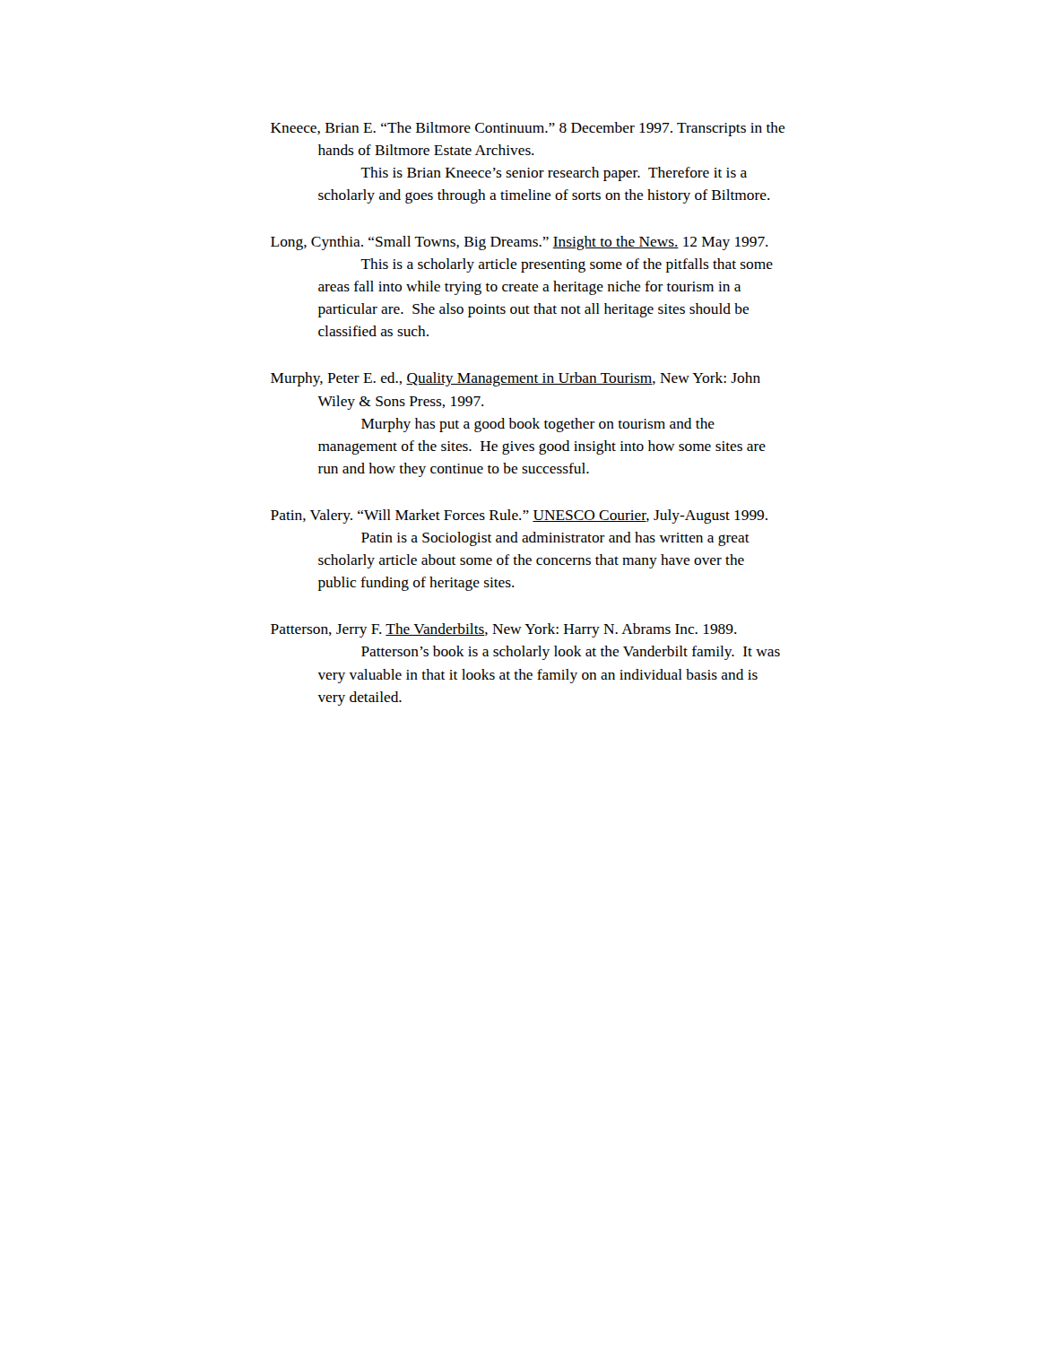Kneece, Brian E. “The Biltmore Continuum.” 8 December 1997. Transcripts in the hands of Biltmore Estate Archives.
This is Brian Kneece’s senior research paper. Therefore it is a scholarly and goes through a timeline of sorts on the history of Biltmore.
Long, Cynthia. “Small Towns, Big Dreams.” Insight to the News. 12 May 1997.
This is a scholarly article presenting some of the pitfalls that some areas fall into while trying to create a heritage niche for tourism in a particular are. She also points out that not all heritage sites should be classified as such.
Murphy, Peter E. ed., Quality Management in Urban Tourism, New York: John Wiley & Sons Press, 1997.
Murphy has put a good book together on tourism and the management of the sites. He gives good insight into how some sites are run and how they continue to be successful.
Patin, Valery. “Will Market Forces Rule.” UNESCO Courier, July-August 1999.
Patin is a Sociologist and administrator and has written a great scholarly article about some of the concerns that many have over the public funding of heritage sites.
Patterson, Jerry F. The Vanderbilts, New York: Harry N. Abrams Inc. 1989.
Patterson’s book is a scholarly look at the Vanderbilt family. It was very valuable in that it looks at the family on an individual basis and is very detailed.